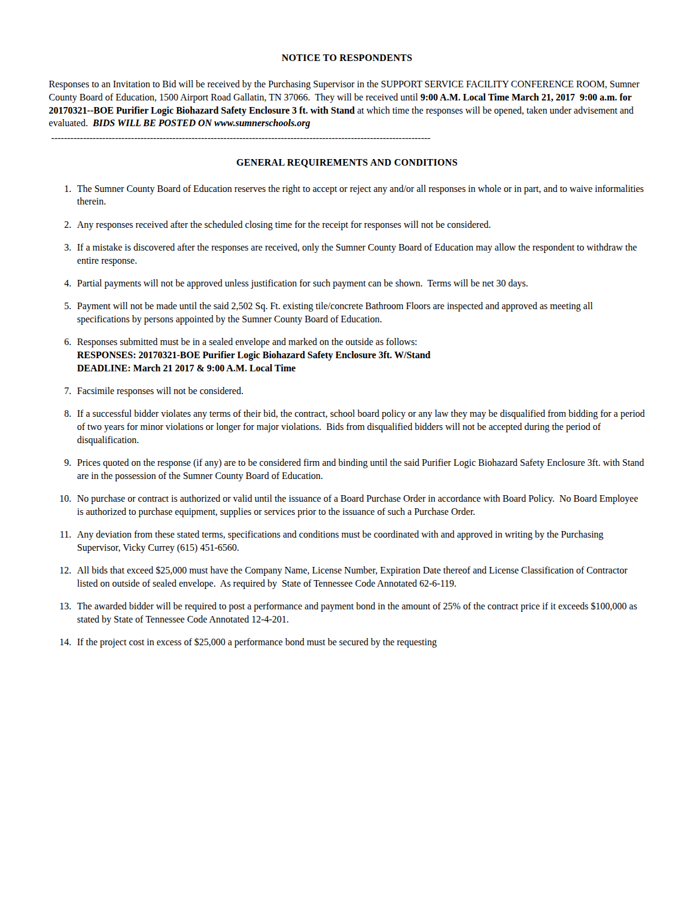NOTICE TO RESPONDENTS
Responses to an Invitation to Bid will be received by the Purchasing Supervisor in the SUPPORT SERVICE FACILITY CONFERENCE ROOM, Sumner County Board of Education, 1500 Airport Road Gallatin, TN 37066. They will be received until 9:00 A.M. Local Time March 21, 2017 9:00 a.m. for 20170321--BOE Purifier Logic Biohazard Safety Enclosure 3 ft. with Stand at which time the responses will be opened, taken under advisement and evaluated. BIDS WILL BE POSTED ON www.sumnerschools.org
-----------------------------------------------------------------------------------------------------------------------
GENERAL REQUIREMENTS AND CONDITIONS
The Sumner County Board of Education reserves the right to accept or reject any and/or all responses in whole or in part, and to waive informalities therein.
Any responses received after the scheduled closing time for the receipt for responses will not be considered.
If a mistake is discovered after the responses are received, only the Sumner County Board of Education may allow the respondent to withdraw the entire response.
Partial payments will not be approved unless justification for such payment can be shown. Terms will be net 30 days.
Payment will not be made until the said 2,502 Sq. Ft. existing tile/concrete Bathroom Floors are inspected and approved as meeting all specifications by persons appointed by the Sumner County Board of Education.
Responses submitted must be in a sealed envelope and marked on the outside as follows:
RESPONSES: 20170321-BOE Purifier Logic Biohazard Safety Enclosure 3ft. W/Stand
DEADLINE: March 21 2017 & 9:00 A.M. Local Time
Facsimile responses will not be considered.
If a successful bidder violates any terms of their bid, the contract, school board policy or any law they may be disqualified from bidding for a period of two years for minor violations or longer for major violations. Bids from disqualified bidders will not be accepted during the period of disqualification.
Prices quoted on the response (if any) are to be considered firm and binding until the said Purifier Logic Biohazard Safety Enclosure 3ft. with Stand are in the possession of the Sumner County Board of Education.
No purchase or contract is authorized or valid until the issuance of a Board Purchase Order in accordance with Board Policy. No Board Employee is authorized to purchase equipment, supplies or services prior to the issuance of such a Purchase Order.
Any deviation from these stated terms, specifications and conditions must be coordinated with and approved in writing by the Purchasing Supervisor, Vicky Currey (615) 451-6560.
All bids that exceed $25,000 must have the Company Name, License Number, Expiration Date thereof and License Classification of Contractor listed on outside of sealed envelope. As required by State of Tennessee Code Annotated 62-6-119.
The awarded bidder will be required to post a performance and payment bond in the amount of 25% of the contract price if it exceeds $100,000 as stated by State of Tennessee Code Annotated 12-4-201.
If the project cost in excess of $25,000 a performance bond must be secured by the requesting